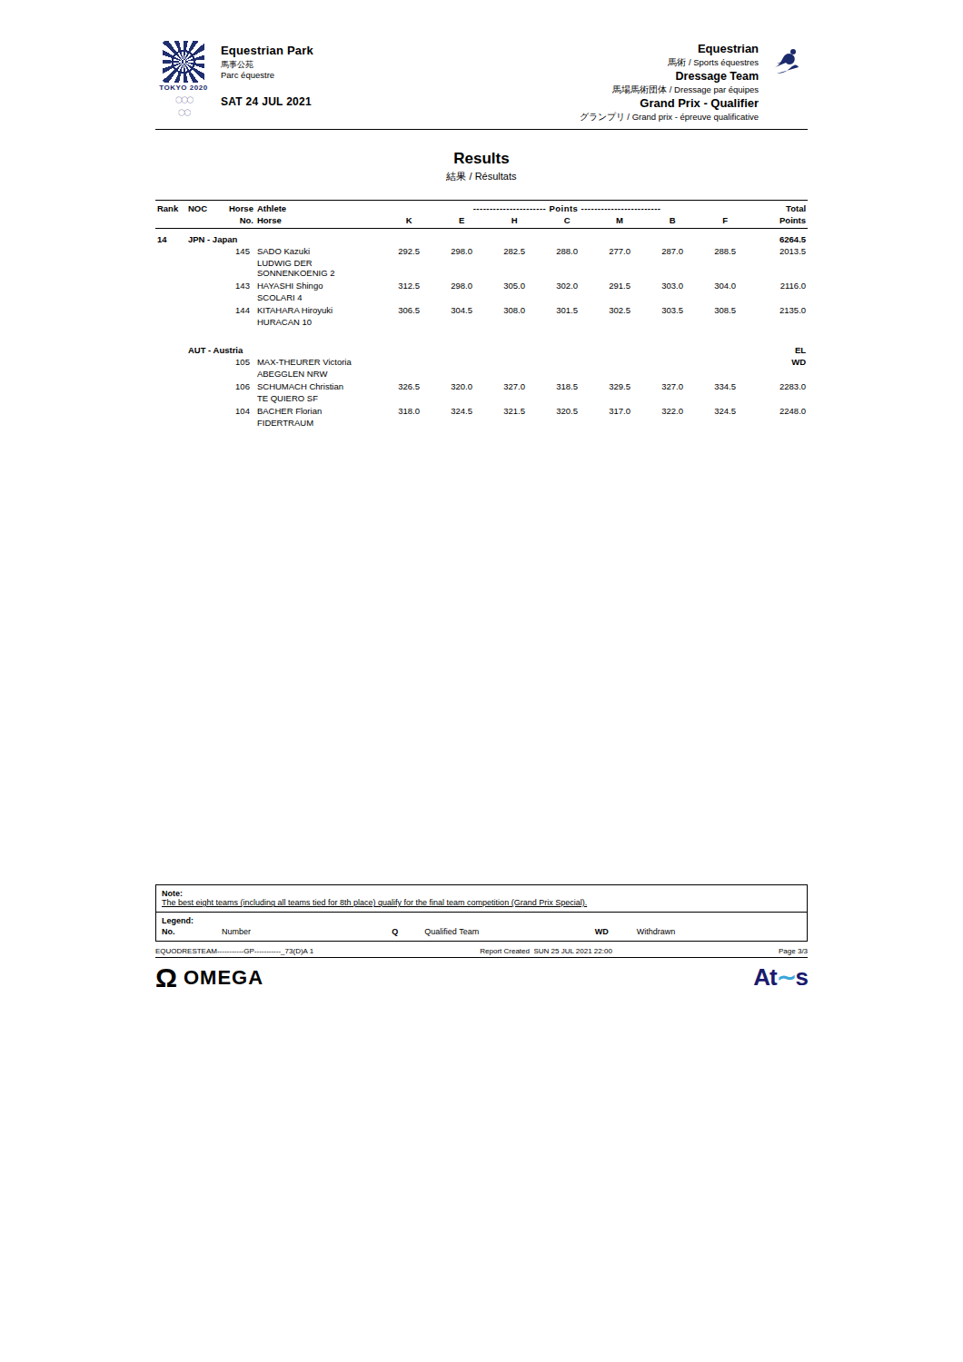TOKYO 2020
◌◌◌
◌◌
Equestrian Park
馬事公苑
Parc équestre
SAT 24 JUL 2021
Equestrian
馬術 / Sports équestres
Dressage Team
馬場馬術団体 / Dressage par équipes
Grand Prix - Qualifier
グランプリ / Grand prix - épreuve qualificative
Results
結果 / Résultats
| Rank | NOC | Horse | Athlete | ---------------------- Points ------------------------ | Total |
| --- | --- | --- | --- | --- | --- |
| | | No. | Horse | K | E | H | C | M | B | F | Points |
| 14 | JPN - Japan | | 6264.5 |
| | | 145 | SADO Kazuki | 292.5 | 298.0 | 282.5 | 288.0 | 277.0 | 287.0 | 288.5 | 2013.5 |
| | | | LUDWIG DER SONNENKOENIG 2 | |
| | | 143 | HAYASHI Shingo | 312.5 | 298.0 | 305.0 | 302.0 | 291.5 | 303.0 | 304.0 | 2116.0 |
| | | | SCOLARI 4 | |
| | | 144 | KITAHARA Hiroyuki | 306.5 | 304.5 | 308.0 | 301.5 | 302.5 | 303.5 | 308.5 | 2135.0 |
| | | | HURACAN 10 | |
| | AUT - Austria | | EL |
| | | 105 | MAX-THEURER Victoria | | WD |
| | | | ABEGGLEN NRW | |
| | | 106 | SCHUMACH Christian | 326.5 | 320.0 | 327.0 | 318.5 | 329.5 | 327.0 | 334.5 | 2283.0 |
| | | | TE QUIERO SF | |
| | | 104 | BACHER Florian | 318.0 | 324.5 | 321.5 | 320.5 | 317.0 | 322.0 | 324.5 | 2248.0 |
| | | | FIDERTRAUM | |
Note:
The best eight teams (including all teams tied for 8th place) qualify for the final team competition (Grand Prix Special).
Legend:
No.
Number
Q
Qualified Team
WD
Withdrawn
EQUODRESTEAM-----------GP-----------_73(D)A 1
Report Created SUN 25 JUL 2021 22:00
Page 3/3
ΩOMEGA
At∼s